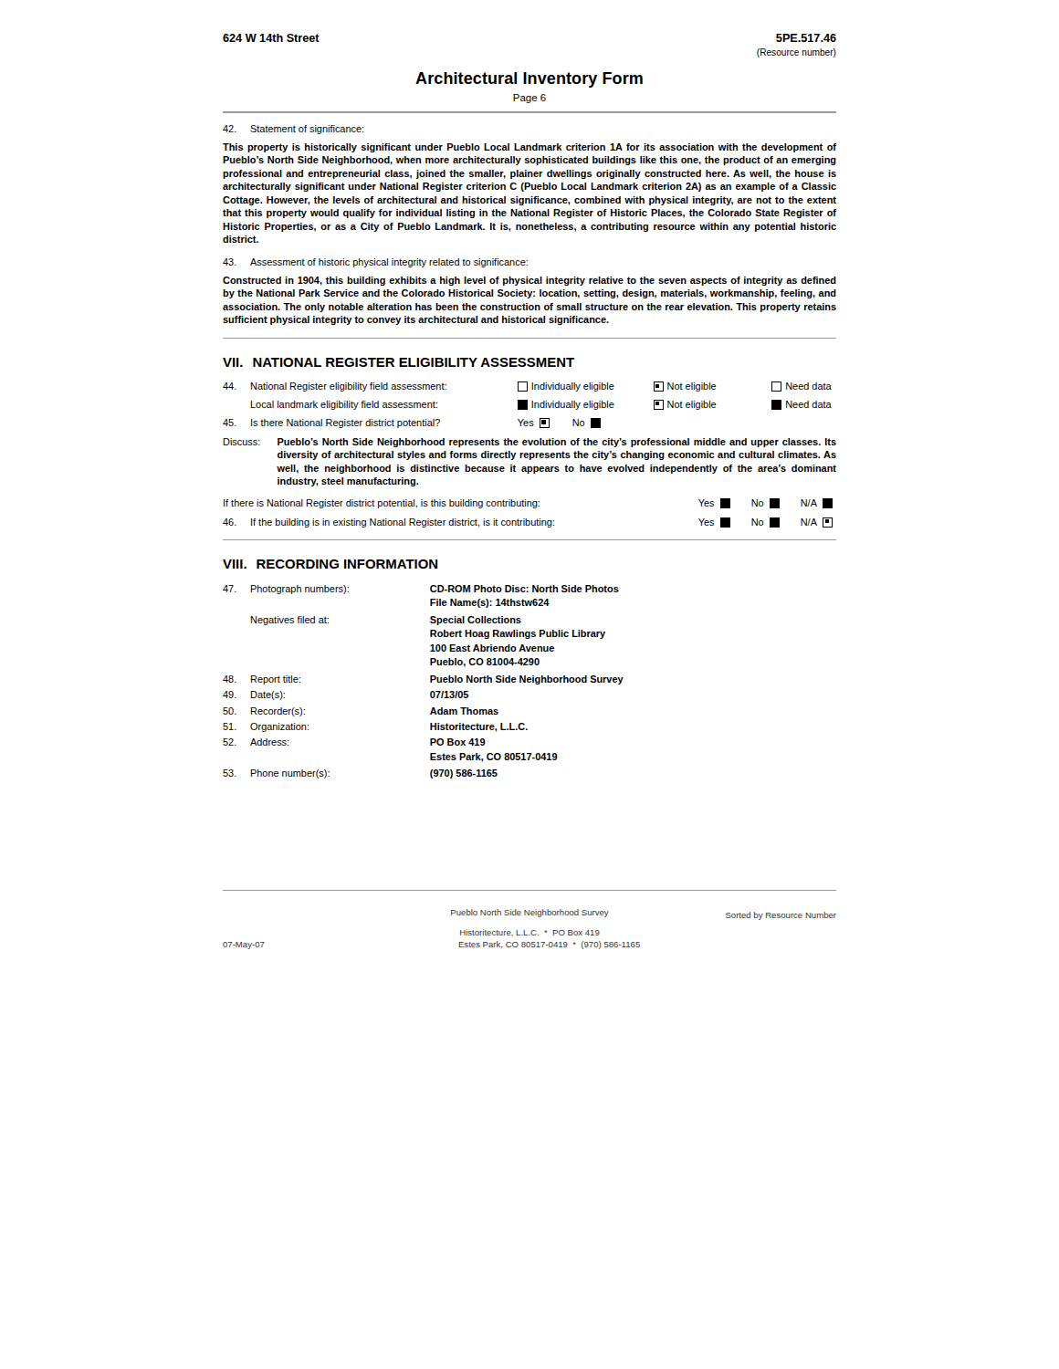624 W 14th Street
5PE.517.46
(Resource number)
Architectural Inventory Form
Page 6
42.
Statement of significance:
This property is historically significant under Pueblo Local Landmark criterion 1A for its association with the development of Pueblo’s North Side Neighborhood, when more architecturally sophisticated buildings like this one, the product of an emerging professional and entrepreneurial class, joined the smaller, plainer dwellings originally constructed here. As well, the house is architecturally significant under National Register criterion C (Pueblo Local Landmark criterion 2A) as an example of a Classic Cottage. However, the levels of architectural and historical significance, combined with physical integrity, are not to the extent that this property would qualify for individual listing in the National Register of Historic Places, the Colorado State Register of Historic Properties, or as a City of Pueblo Landmark. It is, nonetheless, a contributing resource within any potential historic district.
43.
Assessment of historic physical integrity related to significance:
Constructed in 1904, this building exhibits a high level of physical integrity relative to the seven aspects of integrity as defined by the National Park Service and the Colorado Historical Society: location, setting, design, materials, workmanship, feeling, and association. The only notable alteration has been the construction of small structure on the rear elevation. This property retains sufficient physical integrity to convey its architectural and historical significance.
VII. NATIONAL REGISTER ELIGIBILITY ASSESSMENT
44.
National Register eligibility field assessment:
Individually eligible
Not eligible
Need data
Local landmark eligibility field assessment:
Individually eligible
Not eligible
Need data
45.
Is there National Register district potential?
Yes No
Discuss:
Pueblo’s North Side Neighborhood represents the evolution of the city’s professional middle and upper classes. Its diversity of architectural styles and forms directly represents the city’s changing economic and cultural climates. As well, the neighborhood is distinctive because it appears to have evolved independently of the area’s dominant industry, steel manufacturing.
If there is National Register district potential, is this building contributing:
Yes No N/A
46. If the building is in existing National Register district, is it contributing:
Yes No N/A
VIII. RECORDING INFORMATION
47.
Photograph numbers):
CD-ROM Photo Disc: North Side Photos
File Name(s): 14thstw624
Negatives filed at:
Special Collections
Robert Hoag Rawlings Public Library
100 East Abriendo Avenue
Pueblo, CO 81004-4290
48.
Report title:
Pueblo North Side Neighborhood Survey
49.
Date(s):
07/13/05
50.
Recorder(s):
Adam Thomas
51.
Organization:
Historitecture, L.L.C.
52.
Address:
PO Box 419
Estes Park, CO 80517-0419
53.
Phone number(s):
(970) 586-1165
Pueblo North Side Neighborhood Survey
x
Sorted by Resource Number
Historitecture, L.L.C. * PO Box 419
07-May-07
Estes Park, CO 80517-0419 * (970) 586-1165